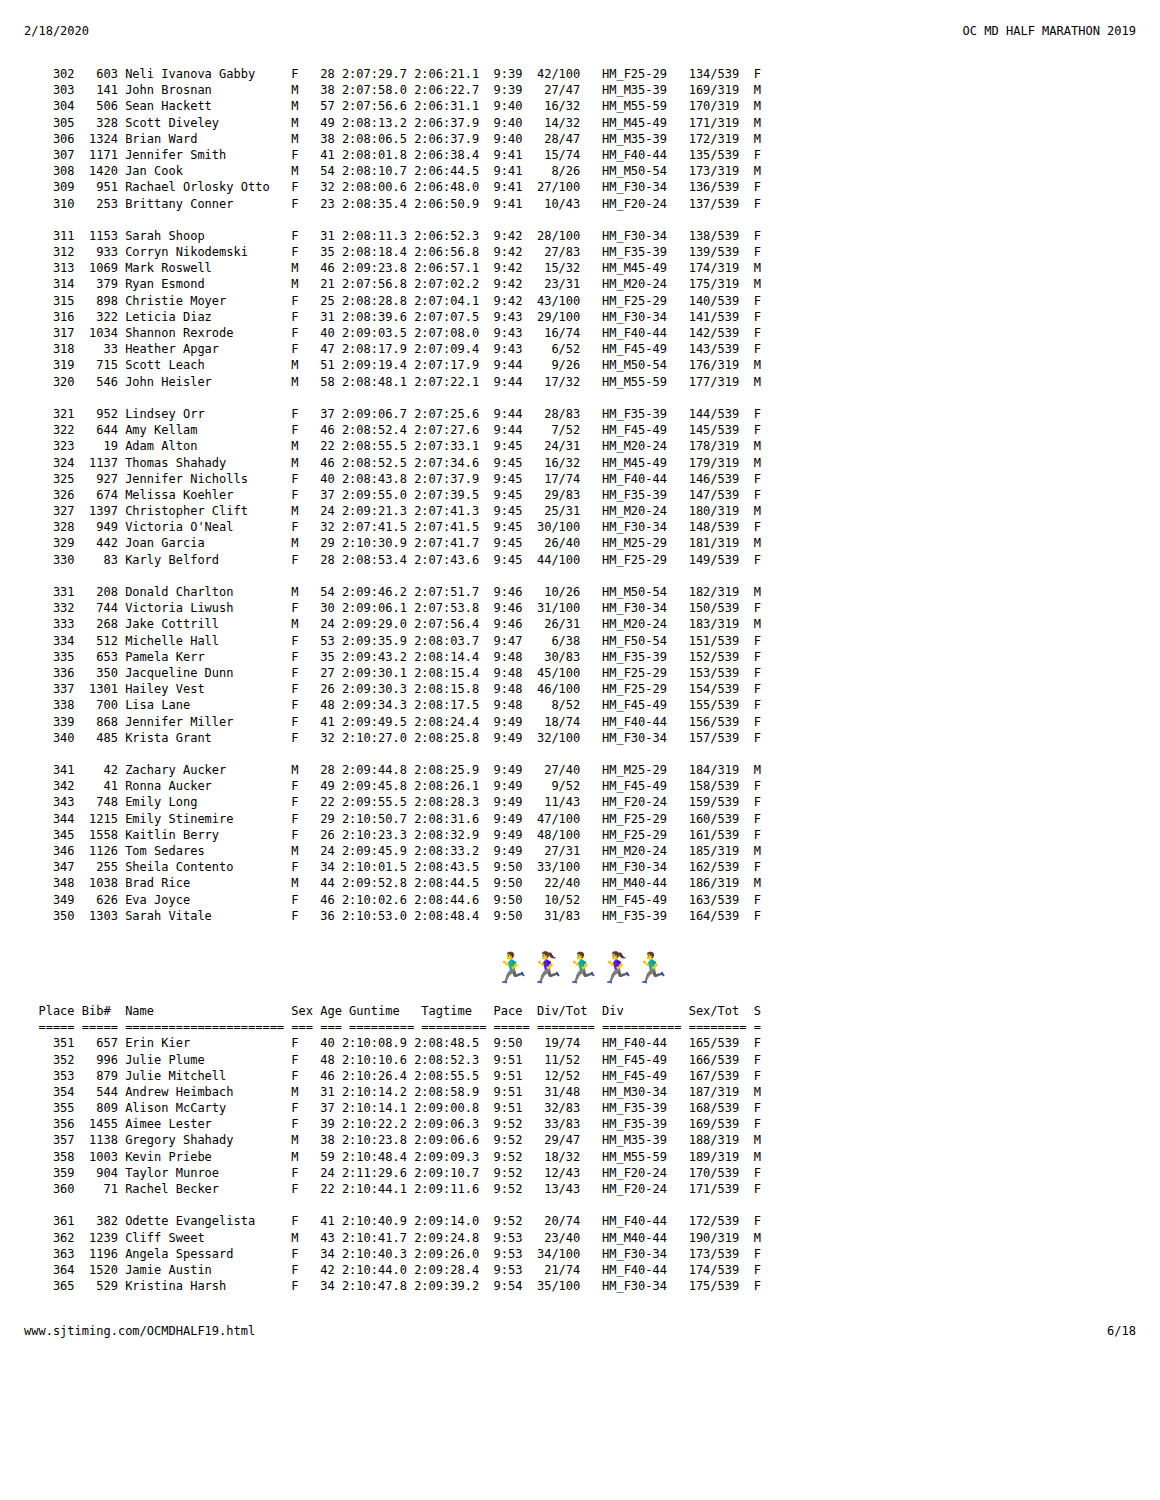2/18/2020 OC MD HALF MARATHON 2019
    302   603 Neli Ivanova Gabby     F   28 2:07:29.7 2:06:21.1  9:39  42/100   HM_F25-29   134/539  F
    303   141 John Brosnan           M   38 2:07:58.0 2:06:22.7  9:39   27/47   HM_M35-39   169/319  M
    304   506 Sean Hackett           M   57 2:07:56.6 2:06:31.1  9:40   16/32   HM_M55-59   170/319  M
    305   328 Scott Diveley          M   49 2:08:13.2 2:06:37.9  9:40   14/32   HM_M45-49   171/319  M
    306  1324 Brian Ward             M   38 2:08:06.5 2:06:37.9  9:40   28/47   HM_M35-39   172/319  M
    307  1171 Jennifer Smith         F   41 2:08:01.8 2:06:38.4  9:41   15/74   HM_F40-44   135/539  F
    308  1420 Jan Cook               M   54 2:08:10.7 2:06:44.5  9:41    8/26   HM_M50-54   173/319  M
    309   951 Rachael Orlosky Otto   F   32 2:08:00.6 2:06:48.0  9:41  27/100   HM_F30-34   136/539  F
    310   253 Brittany Conner        F   23 2:08:35.4 2:06:50.9  9:41   10/43   HM_F20-24   137/539  F

    311  1153 Sarah Shoop            F   31 2:08:11.3 2:06:52.3  9:42  28/100   HM_F30-34   138/539  F
    312   933 Corryn Nikodemski      F   35 2:08:18.4 2:06:56.8  9:42   27/83   HM_F35-39   139/539  F
    313  1069 Mark Roswell           M   46 2:09:23.8 2:06:57.1  9:42   15/32   HM_M45-49   174/319  M
    314   379 Ryan Esmond            M   21 2:07:56.8 2:07:02.2  9:42   23/31   HM_M20-24   175/319  M
    315   898 Christie Moyer         F   25 2:08:28.8 2:07:04.1  9:42  43/100   HM_F25-29   140/539  F
    316   322 Leticia Diaz           F   31 2:08:39.6 2:07:07.5  9:43  29/100   HM_F30-34   141/539  F
    317  1034 Shannon Rexrode        F   40 2:09:03.5 2:07:08.0  9:43   16/74   HM_F40-44   142/539  F
    318    33 Heather Apgar          F   47 2:08:17.9 2:07:09.4  9:43    6/52   HM_F45-49   143/539  F
    319   715 Scott Leach            M   51 2:09:19.4 2:07:17.9  9:44    9/26   HM_M50-54   176/319  M
    320   546 John Heisler           M   58 2:08:48.1 2:07:22.1  9:44   17/32   HM_M55-59   177/319  M

    321   952 Lindsey Orr            F   37 2:09:06.7 2:07:25.6  9:44   28/83   HM_F35-39   144/539  F
    322   644 Amy Kellam             F   46 2:08:52.4 2:07:27.6  9:44    7/52   HM_F45-49   145/539  F
    323    19 Adam Alton             M   22 2:08:55.5 2:07:33.1  9:45   24/31   HM_M20-24   178/319  M
    324  1137 Thomas Shahady         M   46 2:08:52.5 2:07:34.6  9:45   16/32   HM_M45-49   179/319  M
    325   927 Jennifer Nicholls      F   40 2:08:43.8 2:07:37.9  9:45   17/74   HM_F40-44   146/539  F
    326   674 Melissa Koehler        F   37 2:09:55.0 2:07:39.5  9:45   29/83   HM_F35-39   147/539  F
    327  1397 Christopher Clift      M   24 2:09:21.3 2:07:41.3  9:45   25/31   HM_M20-24   180/319  M
    328   949 Victoria O'Neal        F   32 2:07:41.5 2:07:41.5  9:45  30/100   HM_F30-34   148/539  F
    329   442 Joan Garcia            M   29 2:10:30.9 2:07:41.7  9:45   26/40   HM_M25-29   181/319  M
    330    83 Karly Belford          F   28 2:08:53.4 2:07:43.6  9:45  44/100   HM_F25-29   149/539  F

    331   208 Donald Charlton        M   54 2:09:46.2 2:07:51.7  9:46   10/26   HM_M50-54   182/319  M
    332   744 Victoria Liwush        F   30 2:09:06.1 2:07:53.8  9:46  31/100   HM_F30-34   150/539  F
    333   268 Jake Cottrill          M   24 2:09:29.0 2:07:56.4  9:46   26/31   HM_M20-24   183/319  M
    334   512 Michelle Hall          F   53 2:09:35.9 2:08:03.7  9:47    6/38   HM_F50-54   151/539  F
    335   653 Pamela Kerr            F   35 2:09:43.2 2:08:14.4  9:48   30/83   HM_F35-39   152/539  F
    336   350 Jacqueline Dunn        F   27 2:09:30.1 2:08:15.4  9:48  45/100   HM_F25-29   153/539  F
    337  1301 Hailey Vest            F   26 2:09:30.3 2:08:15.8  9:48  46/100   HM_F25-29   154/539  F
    338   700 Lisa Lane              F   48 2:09:34.3 2:08:17.5  9:48    8/52   HM_F45-49   155/539  F
    339   868 Jennifer Miller        F   41 2:09:49.5 2:08:24.4  9:49   18/74   HM_F40-44   156/539  F
    340   485 Krista Grant           F   32 2:10:27.0 2:08:25.8  9:49  32/100   HM_F30-34   157/539  F

    341    42 Zachary Aucker         M   28 2:09:44.8 2:08:25.9  9:49   27/40   HM_M25-29   184/319  M
    342    41 Ronna Aucker           F   49 2:09:45.8 2:08:26.1  9:49    9/52   HM_F45-49   158/539  F
    343   748 Emily Long             F   22 2:09:55.5 2:08:28.3  9:49   11/43   HM_F20-24   159/539  F
    344  1215 Emily Stinemire        F   29 2:10:50.7 2:08:31.6  9:49  47/100   HM_F25-29   160/539  F
    345  1558 Kaitlin Berry          F   26 2:10:23.3 2:08:32.9  9:49  48/100   HM_F25-29   161/539  F
    346  1126 Tom Sedares            M   24 2:09:45.9 2:08:33.2  9:49   27/31   HM_M20-24   185/319  M
    347   255 Sheila Contento        F   34 2:10:01.5 2:08:43.5  9:50  33/100   HM_F30-34   162/539  F
    348  1038 Brad Rice              M   44 2:09:52.8 2:08:44.5  9:50   22/40   HM_M40-44   186/319  M
    349   626 Eva Joyce              F   46 2:10:02.6 2:08:44.6  9:50   10/52   HM_F45-49   163/539  F
    350  1303 Sarah Vitale           F   36 2:10:53.0 2:08:48.4  9:50   31/83   HM_F35-39   164/539  F
🏃‍♂️🏃‍♀️🏃‍♂️🏃‍♀️🏃‍♂️
  Place Bib#  Name                   Sex Age Guntime   Tagtime   Pace  Div/Tot  Div         Sex/Tot  S
  ===== ===== ====================== === === ========= ========= ===== ======== =========== ======== =
    351   657 Erin Kier              F   40 2:10:08.9 2:08:48.5  9:50   19/74   HM_F40-44   165/539  F
    352   996 Julie Plume            F   48 2:10:10.6 2:08:52.3  9:51   11/52   HM_F45-49   166/539  F
    353   879 Julie Mitchell         F   46 2:10:26.4 2:08:55.5  9:51   12/52   HM_F45-49   167/539  F
    354   544 Andrew Heimbach        M   31 2:10:14.2 2:08:58.9  9:51   31/48   HM_M30-34   187/319  M
    355   809 Alison McCarty         F   37 2:10:14.1 2:09:00.8  9:51   32/83   HM_F35-39   168/539  F
    356  1455 Aimee Lester           F   39 2:10:22.2 2:09:06.3  9:52   33/83   HM_F35-39   169/539  F
    357  1138 Gregory Shahady        M   38 2:10:23.8 2:09:06.6  9:52   29/47   HM_M35-39   188/319  M
    358  1003 Kevin Priebe           M   59 2:10:48.4 2:09:09.3  9:52   18/32   HM_M55-59   189/319  M
    359   904 Taylor Munroe          F   24 2:11:29.6 2:09:10.7  9:52   12/43   HM_F20-24   170/539  F
    360    71 Rachel Becker          F   22 2:10:44.1 2:09:11.6  9:52   13/43   HM_F20-24   171/539  F

    361   382 Odette Evangelista     F   41 2:10:40.9 2:09:14.0  9:52   20/74   HM_F40-44   172/539  F
    362  1239 Cliff Sweet            M   43 2:10:41.7 2:09:24.8  9:53   23/40   HM_M40-44   190/319  M
    363  1196 Angela Spessard        F   34 2:10:40.3 2:09:26.0  9:53  34/100   HM_F30-34   173/539  F
    364  1520 Jamie Austin           F   42 2:10:44.0 2:09:28.4  9:53   21/74   HM_F40-44   174/539  F
    365   529 Kristina Harsh         F   34 2:10:47.8 2:09:39.2  9:54  35/100   HM_F30-34   175/539  F
www.sjtiming.com/OCMDHALF19.html 6/18